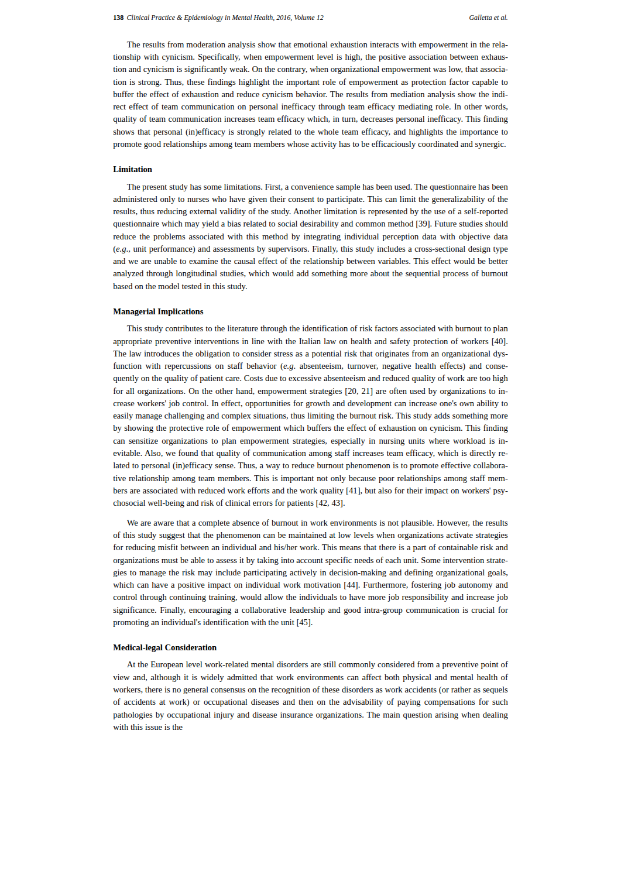138 Clinical Practice & Epidemiology in Mental Health, 2016, Volume 12
Galletta et al.
The results from moderation analysis show that emotional exhaustion interacts with empowerment in the relationship with cynicism. Specifically, when empowerment level is high, the positive association between exhaustion and cynicism is significantly weak. On the contrary, when organizational empowerment was low, that association is strong. Thus, these findings highlight the important role of empowerment as protection factor capable to buffer the effect of exhaustion and reduce cynicism behavior. The results from mediation analysis show the indirect effect of team communication on personal inefficacy through team efficacy mediating role. In other words, quality of team communication increases team efficacy which, in turn, decreases personal inefficacy. This finding shows that personal (in)efficacy is strongly related to the whole team efficacy, and highlights the importance to promote good relationships among team members whose activity has to be efficaciously coordinated and synergic.
Limitation
The present study has some limitations. First, a convenience sample has been used. The questionnaire has been administered only to nurses who have given their consent to participate. This can limit the generalizability of the results, thus reducing external validity of the study. Another limitation is represented by the use of a self-reported questionnaire which may yield a bias related to social desirability and common method [39]. Future studies should reduce the problems associated with this method by integrating individual perception data with objective data (e.g., unit performance) and assessments by supervisors. Finally, this study includes a cross-sectional design type and we are unable to examine the causal effect of the relationship between variables. This effect would be better analyzed through longitudinal studies, which would add something more about the sequential process of burnout based on the model tested in this study.
Managerial Implications
This study contributes to the literature through the identification of risk factors associated with burnout to plan appropriate preventive interventions in line with the Italian law on health and safety protection of workers [40]. The law introduces the obligation to consider stress as a potential risk that originates from an organizational dysfunction with repercussions on staff behavior (e.g. absenteeism, turnover, negative health effects) and consequently on the quality of patient care. Costs due to excessive absenteeism and reduced quality of work are too high for all organizations. On the other hand, empowerment strategies [20, 21] are often used by organizations to increase workers' job control. In effect, opportunities for growth and development can increase one's own ability to easily manage challenging and complex situations, thus limiting the burnout risk. This study adds something more by showing the protective role of empowerment which buffers the effect of exhaustion on cynicism. This finding can sensitize organizations to plan empowerment strategies, especially in nursing units where workload is inevitable. Also, we found that quality of communication among staff increases team efficacy, which is directly related to personal (in)efficacy sense. Thus, a way to reduce burnout phenomenon is to promote effective collaborative relationship among team members. This is important not only because poor relationships among staff members are associated with reduced work efforts and the work quality [41], but also for their impact on workers' psychosocial well-being and risk of clinical errors for patients [42, 43].
We are aware that a complete absence of burnout in work environments is not plausible. However, the results of this study suggest that the phenomenon can be maintained at low levels when organizations activate strategies for reducing misfit between an individual and his/her work. This means that there is a part of containable risk and organizations must be able to assess it by taking into account specific needs of each unit. Some intervention strategies to manage the risk may include participating actively in decision-making and defining organizational goals, which can have a positive impact on individual work motivation [44]. Furthermore, fostering job autonomy and control through continuing training, would allow the individuals to have more job responsibility and increase job significance. Finally, encouraging a collaborative leadership and good intra-group communication is crucial for promoting an individual's identification with the unit [45].
Medical-legal Consideration
At the European level work-related mental disorders are still commonly considered from a preventive point of view and, although it is widely admitted that work environments can affect both physical and mental health of workers, there is no general consensus on the recognition of these disorders as work accidents (or rather as sequels of accidents at work) or occupational diseases and then on the advisability of paying compensations for such pathologies by occupational injury and disease insurance organizations. The main question arising when dealing with this issue is the